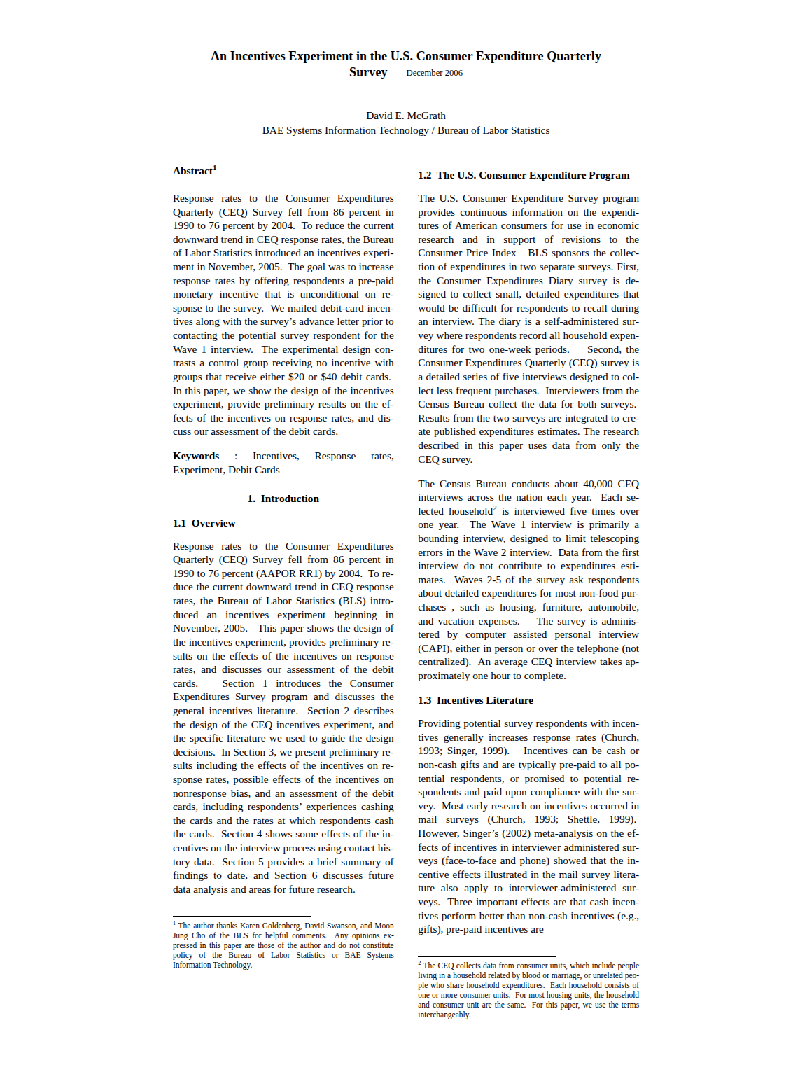An Incentives Experiment in the U.S. Consumer Expenditure Quarterly Survey
December 2006
David E. McGrath
BAE Systems Information Technology / Bureau of Labor Statistics
Abstract1
Response rates to the Consumer Expenditures Quarterly (CEQ) Survey fell from 86 percent in 1990 to 76 percent by 2004. To reduce the current downward trend in CEQ response rates, the Bureau of Labor Statistics introduced an incentives experiment in November, 2005. The goal was to increase response rates by offering respondents a pre-paid monetary incentive that is unconditional on response to the survey. We mailed debit-card incentives along with the survey’s advance letter prior to contacting the potential survey respondent for the Wave 1 interview. The experimental design contrasts a control group receiving no incentive with groups that receive either $20 or $40 debit cards. In this paper, we show the design of the incentives experiment, provide preliminary results on the effects of the incentives on response rates, and discuss our assessment of the debit cards.
Keywords : Incentives, Response rates, Experiment, Debit Cards
1. Introduction
1.1 Overview
Response rates to the Consumer Expenditures Quarterly (CEQ) Survey fell from 86 percent in 1990 to 76 percent (AAPOR RR1) by 2004. To reduce the current downward trend in CEQ response rates, the Bureau of Labor Statistics (BLS) introduced an incentives experiment beginning in November, 2005. This paper shows the design of the incentives experiment, provides preliminary results on the effects of the incentives on response rates, and discusses our assessment of the debit cards. Section 1 introduces the Consumer Expenditures Survey program and discusses the general incentives literature. Section 2 describes the design of the CEQ incentives experiment, and the specific literature we used to guide the design decisions. In Section 3, we present preliminary results including the effects of the incentives on response rates, possible effects of the incentives on nonresponse bias, and an assessment of the debit cards, including respondents’ experiences cashing the cards and the rates at which respondents cash the cards. Section 4 shows some effects of the incentives on the interview process using contact history data. Section 5 provides a brief summary of findings to date, and Section 6 discusses future data analysis and areas for future research.
1 The author thanks Karen Goldenberg, David Swanson, and Moon Jung Cho of the BLS for helpful comments. Any opinions expressed in this paper are those of the author and do not constitute policy of the Bureau of Labor Statistics or BAE Systems Information Technology.
1.2 The U.S. Consumer Expenditure Program
The U.S. Consumer Expenditure Survey program provides continuous information on the expenditures of American consumers for use in economic research and in support of revisions to the Consumer Price Index BLS sponsors the collection of expenditures in two separate surveys. First, the Consumer Expenditures Diary survey is designed to collect small, detailed expenditures that would be difficult for respondents to recall during an interview. The diary is a self-administered survey where respondents record all household expenditures for two one-week periods. Second, the Consumer Expenditures Quarterly (CEQ) survey is a detailed series of five interviews designed to collect less frequent purchases. Interviewers from the Census Bureau collect the data for both surveys. Results from the two surveys are integrated to create published expenditures estimates. The research described in this paper uses data from only the CEQ survey.
The Census Bureau conducts about 40,000 CEQ interviews across the nation each year. Each selected household2 is interviewed five times over one year. The Wave 1 interview is primarily a bounding interview, designed to limit telescoping errors in the Wave 2 interview. Data from the first interview do not contribute to expenditures estimates. Waves 2-5 of the survey ask respondents about detailed expenditures for most non-food purchases , such as housing, furniture, automobile, and vacation expenses. The survey is administered by computer assisted personal interview (CAPI), either in person or over the telephone (not centralized). An average CEQ interview takes approximately one hour to complete.
1.3 Incentives Literature
Providing potential survey respondents with incentives generally increases response rates (Church, 1993; Singer, 1999). Incentives can be cash or non-cash gifts and are typically pre-paid to all potential respondents, or promised to potential respondents and paid upon compliance with the survey. Most early research on incentives occurred in mail surveys (Church, 1993; Shettle, 1999). However, Singer’s (2002) meta-analysis on the effects of incentives in interviewer administered surveys (face-to-face and phone) showed that the incentive effects illustrated in the mail survey literature also apply to interviewer-administered surveys. Three important effects are that cash incentives perform better than non-cash incentives (e.g., gifts), pre-paid incentives are
2 The CEQ collects data from consumer units, which include people living in a household related by blood or marriage, or unrelated people who share household expenditures. Each household consists of one or more consumer units. For most housing units, the household and consumer unit are the same. For this paper, we use the terms interchangeably.